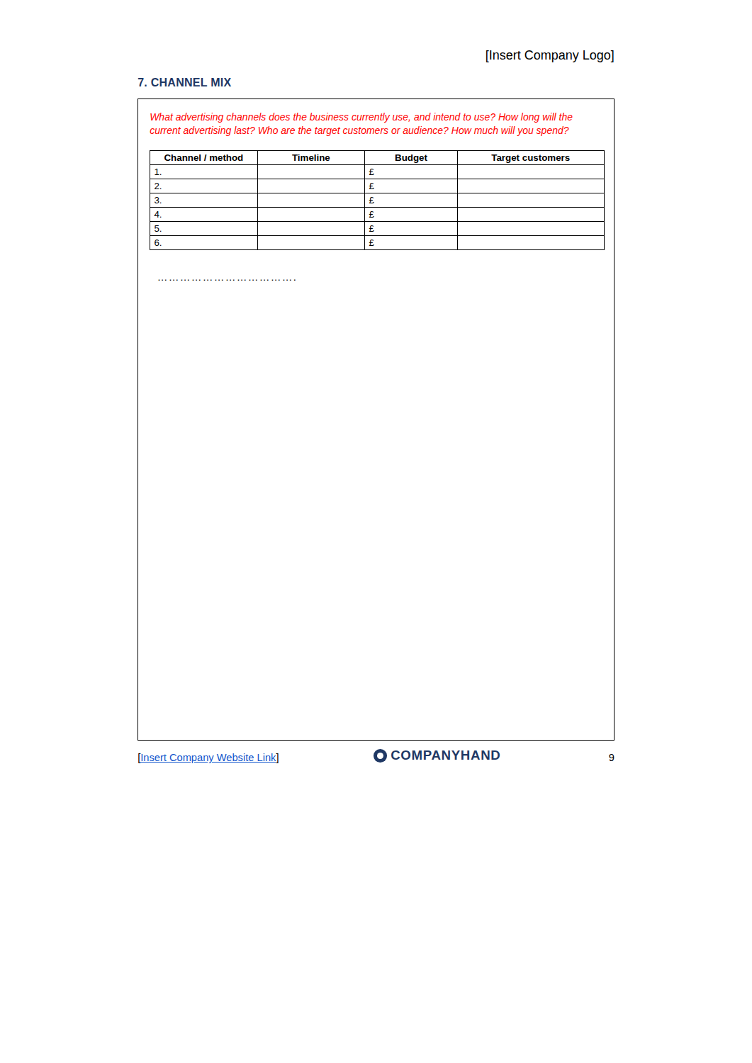[Insert Company Logo]
7. CHANNEL MIX
What advertising channels does the business currently use, and intend to use? How long will the current advertising last? Who are the target customers or audience? How much will you spend?
| Channel / method | Timeline | Budget | Target customers |
| --- | --- | --- | --- |
| 1. | | £ | |
| 2. | | £ | |
| 3. | | £ | |
| 4. | | £ | |
| 5. | | £ | |
| 6. | | £ | |
……………………………….
[Insert Company Website Link]
COMPANYHAND
9